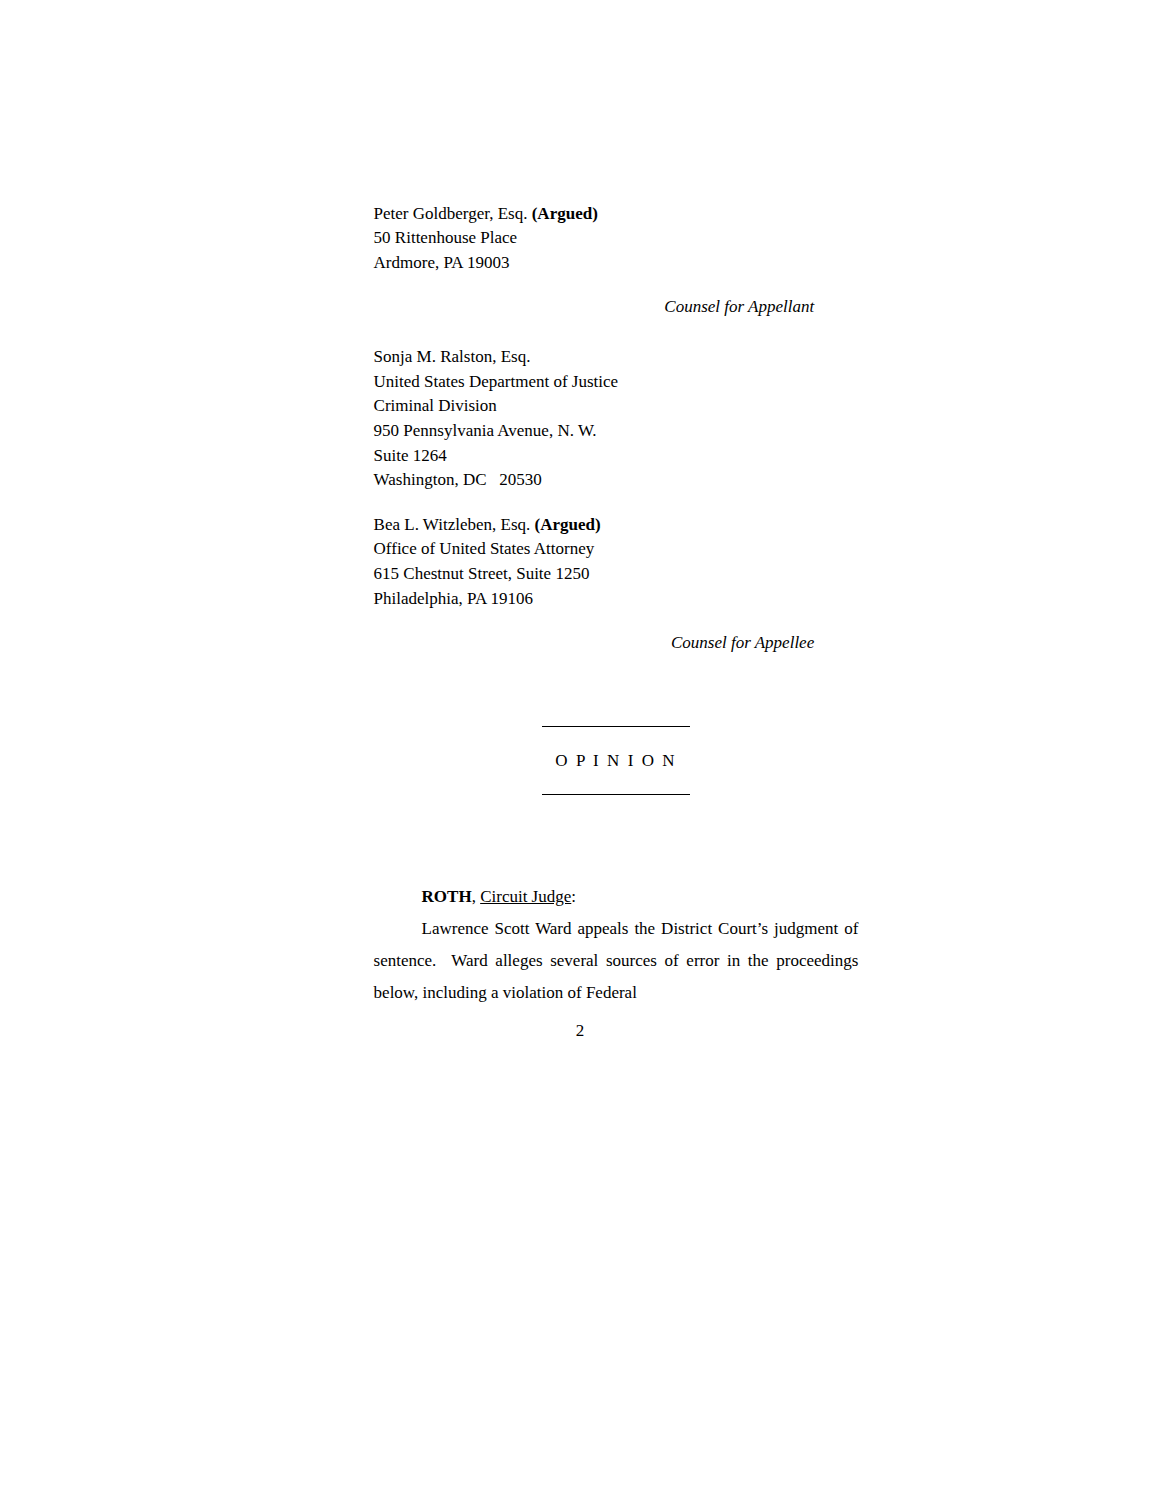Peter Goldberger, Esq. (Argued)
50 Rittenhouse Place
Ardmore, PA 19003
Counsel for Appellant
Sonja M. Ralston, Esq.
United States Department of Justice
Criminal Division
950 Pennsylvania Avenue, N. W.
Suite 1264
Washington, DC 20530
Bea L. Witzleben, Esq. (Argued)
Office of United States Attorney
615 Chestnut Street, Suite 1250
Philadelphia, PA 19106
Counsel for Appellee
O P I N I O N
ROTH, Circuit Judge:
Lawrence Scott Ward appeals the District Court’s judgment of sentence. Ward alleges several sources of error in the proceedings below, including a violation of Federal
2